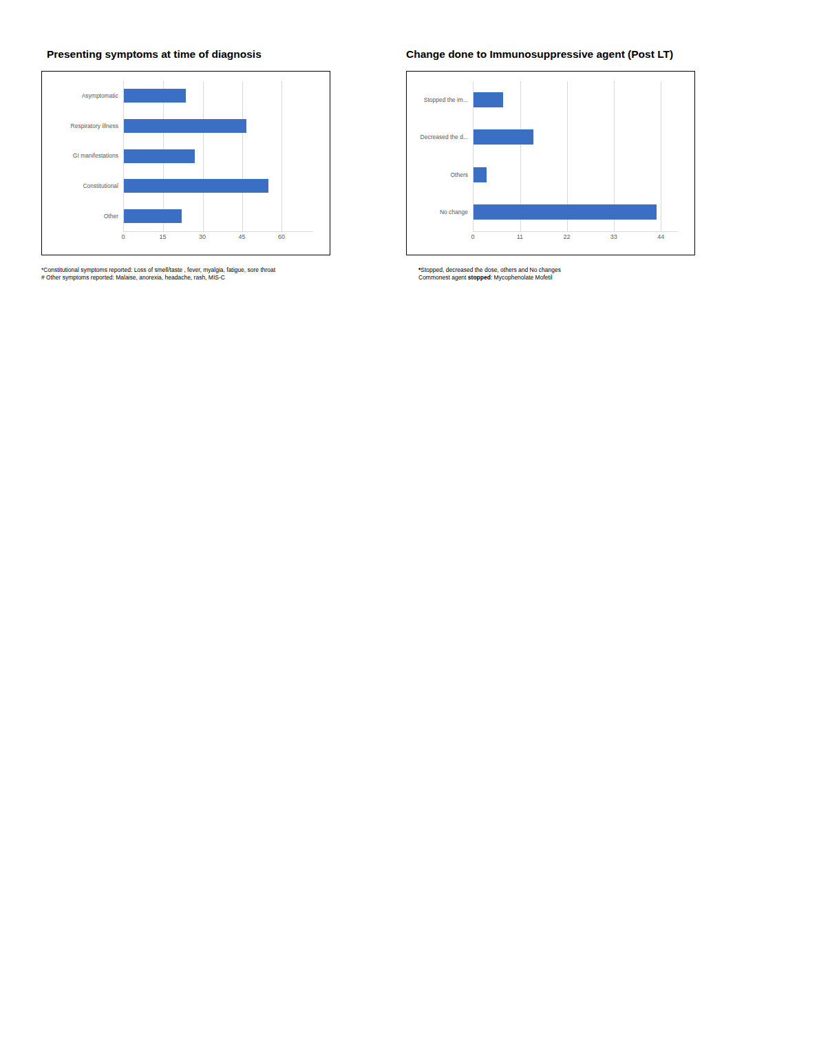Presenting symptoms at time of diagnosis
Asymptomatic
Respiratory illness
GI manifestations
Constitutional
Other
0 15 30 45 60
*Constitutional symptoms reported: Loss of smell/taste , fever, myalgia, fatigue, sore throat
# Other symptoms reported: Malaise, anorexia, headache, rash, MIS-C
Change done to Immunosuppressive agent (Post LT)
Stopped the im...
Decreased the d...
Others
No change
0 11 22 33 44
*Stopped, decreased the dose, others and No changes
Commonest agent stopped: Mycophenolate Mofetil